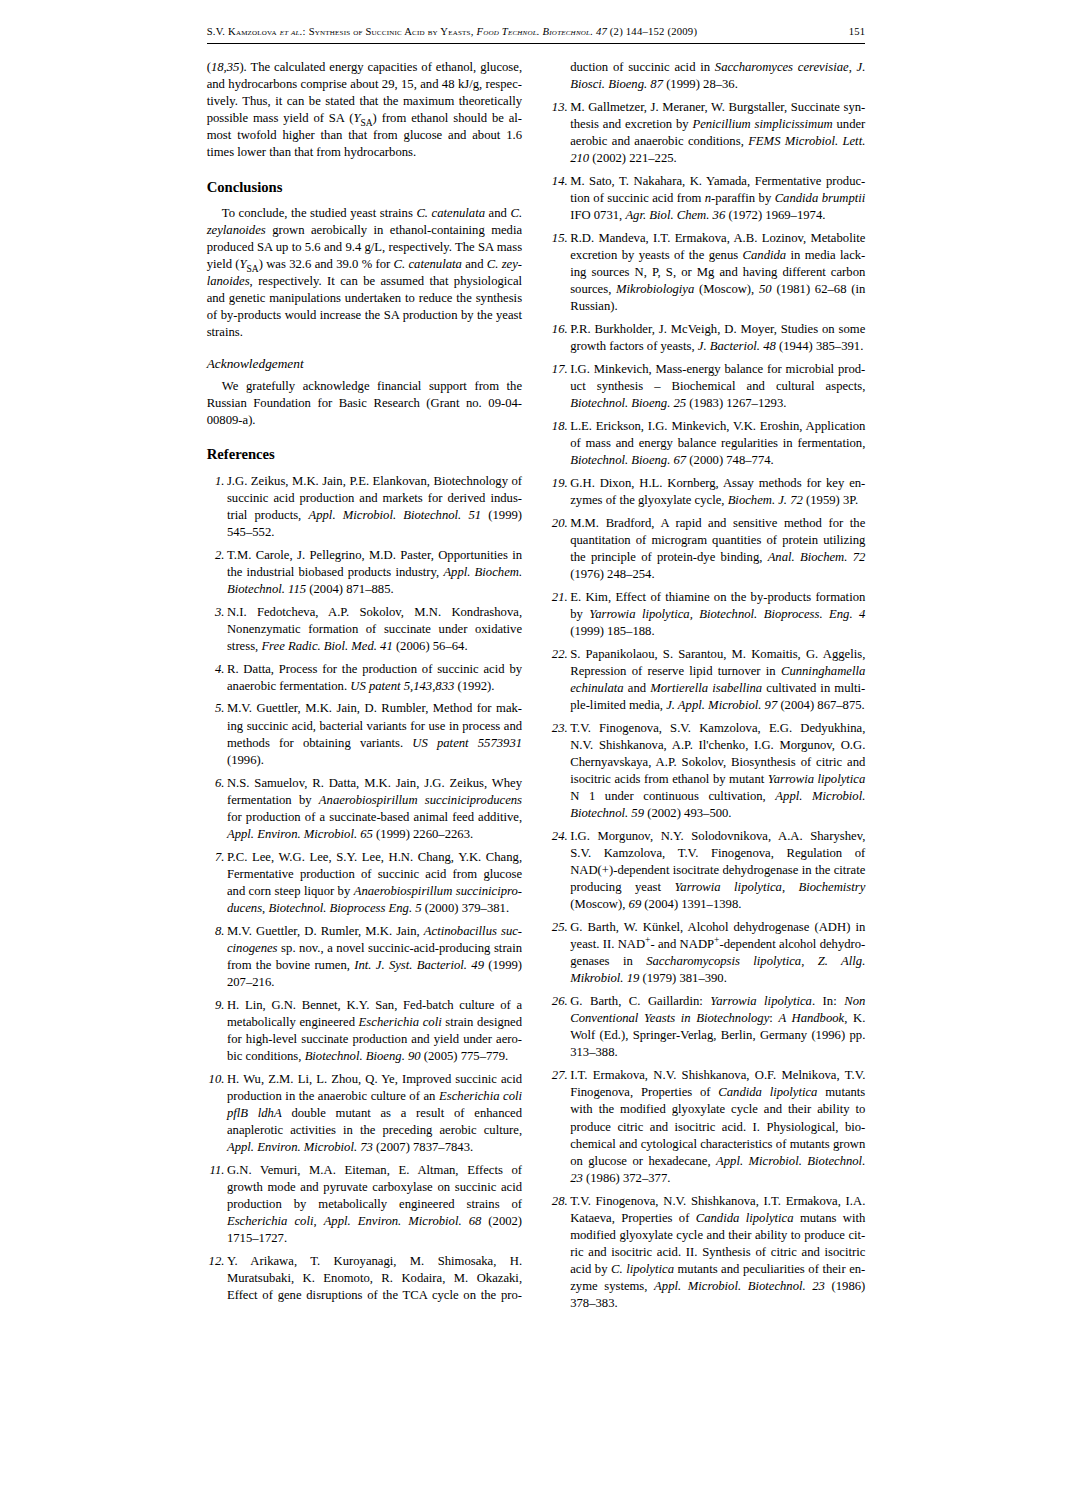S.V. Kamzolova et al.: Synthesis of Succinic Acid by Yeasts, Food Technol. Biotechnol. 47 (2) 144–152 (2009)
151
(18,35). The calculated energy capacities of ethanol, glucose, and hydrocarbons comprise about 29, 15, and 48 kJ/g, respectively. Thus, it can be stated that the maximum theoretically possible mass yield of SA (YSA) from ethanol should be almost twofold higher than that from glucose and about 1.6 times lower than that from hydrocarbons.
Conclusions
To conclude, the studied yeast strains C. catenulata and C. zeylanoides grown aerobically in ethanol-containing media produced SA up to 5.6 and 9.4 g/L, respectively. The SA mass yield (YSA) was 32.6 and 39.0 % for C. catenulata and C. zeylanoides, respectively. It can be assumed that physiological and genetic manipulations undertaken to reduce the synthesis of by-products would increase the SA production by the yeast strains.
Acknowledgement
We gratefully acknowledge financial support from the Russian Foundation for Basic Research (Grant no. 09-04-00809-a).
References
J.G. Zeikus, M.K. Jain, P.E. Elankovan, Biotechnology of succinic acid production and markets for derived industrial products, Appl. Microbiol. Biotechnol. 51 (1999) 545–552.
T.M. Carole, J. Pellegrino, M.D. Paster, Opportunities in the industrial biobased products industry, Appl. Biochem. Biotechnol. 115 (2004) 871–885.
N.I. Fedotcheva, A.P. Sokolov, M.N. Kondrashova, Nonenzymatic formation of succinate under oxidative stress, Free Radic. Biol. Med. 41 (2006) 56–64.
R. Datta, Process for the production of succinic acid by anaerobic fermentation. US patent 5,143,833 (1992).
M.V. Guettler, M.K. Jain, D. Rumbler, Method for making succinic acid, bacterial variants for use in process and methods for obtaining variants. US patent 5573931 (1996).
N.S. Samuelov, R. Datta, M.K. Jain, J.G. Zeikus, Whey fermentation by Anaerobiospirillum succiniciproducens for production of a succinate-based animal feed additive, Appl. Environ. Microbiol. 65 (1999) 2260–2263.
P.C. Lee, W.G. Lee, S.Y. Lee, H.N. Chang, Y.K. Chang, Fermentative production of succinic acid from glucose and corn steep liquor by Anaerobiospirillum succiniciproducens, Biotechnol. Bioprocess Eng. 5 (2000) 379–381.
M.V. Guettler, D. Rumler, M.K. Jain, Actinobacillus succinogenes sp. nov., a novel succinic-acid-producing strain from the bovine rumen, Int. J. Syst. Bacteriol. 49 (1999) 207–216.
H. Lin, G.N. Bennet, K.Y. San, Fed-batch culture of a metabolically engineered Escherichia coli strain designed for high-level succinate production and yield under aerobic conditions, Biotechnol. Bioeng. 90 (2005) 775–779.
H. Wu, Z.M. Li, L. Zhou, Q. Ye, Improved succinic acid production in the anaerobic culture of an Escherichia coli pflB ldhA double mutant as a result of enhanced anaplerotic activities in the preceding aerobic culture, Appl. Environ. Microbiol. 73 (2007) 7837–7843.
G.N. Vemuri, M.A. Eiteman, E. Altman, Effects of growth mode and pyruvate carboxylase on succinic acid production by metabolically engineered strains of Escherichia coli, Appl. Environ. Microbiol. 68 (2002) 1715–1727.
Y. Arikawa, T. Kuroyanagi, M. Shimosaka, H. Muratsubaki, K. Enomoto, R. Kodaira, M. Okazaki, Effect of gene disruptions of the TCA cycle on the production of succinic acid in Saccharomyces cerevisiae, J. Biosci. Bioeng. 87 (1999) 28–36.
M. Gallmetzer, J. Meraner, W. Burgstaller, Succinate synthesis and excretion by Penicillium simplicissimum under aerobic and anaerobic conditions, FEMS Microbiol. Lett. 210 (2002) 221–225.
M. Sato, T. Nakahara, K. Yamada, Fermentative production of succinic acid from n-paraffin by Candida brumptii IFO 0731, Agr. Biol. Chem. 36 (1972) 1969–1974.
R.D. Mandeva, I.T. Ermakova, A.B. Lozinov, Metabolite excretion by yeasts of the genus Candida in media lacking sources N, P, S, or Mg and having different carbon sources, Mikrobiologiya (Moscow), 50 (1981) 62–68 (in Russian).
P.R. Burkholder, J. McVeigh, D. Moyer, Studies on some growth factors of yeasts, J. Bacteriol. 48 (1944) 385–391.
I.G. Minkevich, Mass-energy balance for microbial product synthesis – Biochemical and cultural aspects, Biotechnol. Bioeng. 25 (1983) 1267–1293.
L.E. Erickson, I.G. Minkevich, V.K. Eroshin, Application of mass and energy balance regularities in fermentation, Biotechnol. Bioeng. 67 (2000) 748–774.
G.H. Dixon, H.L. Kornberg, Assay methods for key enzymes of the glyoxylate cycle, Biochem. J. 72 (1959) 3P.
M.M. Bradford, A rapid and sensitive method for the quantitation of microgram quantities of protein utilizing the principle of protein-dye binding, Anal. Biochem. 72 (1976) 248–254.
E. Kim, Effect of thiamine on the by-products formation by Yarrowia lipolytica, Biotechnol. Bioprocess. Eng. 4 (1999) 185–188.
S. Papanikolaou, S. Sarantou, M. Komaitis, G. Aggelis, Repression of reserve lipid turnover in Cunninghamella echinulata and Mortierella isabellina cultivated in multiple-limited media, J. Appl. Microbiol. 97 (2004) 867–875.
T.V. Finogenova, S.V. Kamzolova, E.G. Dedyukhina, N.V. Shishkanova, A.P. Il'chenko, I.G. Morgunov, O.G. Chernyavskaya, A.P. Sokolov, Biosynthesis of citric and isocitric acids from ethanol by mutant Yarrowia lipolytica N 1 under continuous cultivation, Appl. Microbiol. Biotechnol. 59 (2002) 493–500.
I.G. Morgunov, N.Y. Solodovnikova, A.A. Sharyshev, S.V. Kamzolova, T.V. Finogenova, Regulation of NAD(+)-dependent isocitrate dehydrogenase in the citrate producing yeast Yarrowia lipolytica, Biochemistry (Moscow), 69 (2004) 1391–1398.
G. Barth, W. Künkel, Alcohol dehydrogenase (ADH) in yeast. II. NAD+- and NADP+-dependent alcohol dehydrogenases in Saccharomycopsis lipolytica, Z. Allg. Mikrobiol. 19 (1979) 381–390.
G. Barth, C. Gaillardin: Yarrowia lipolytica. In: Non Conventional Yeasts in Biotechnology: A Handbook, K. Wolf (Ed.), Springer-Verlag, Berlin, Germany (1996) pp. 313–388.
I.T. Ermakova, N.V. Shishkanova, O.F. Melnikova, T.V. Finogenova, Properties of Candida lipolytica mutants with the modified glyoxylate cycle and their ability to produce citric and isocitric acid. I. Physiological, biochemical and cytological characteristics of mutants grown on glucose or hexadecane, Appl. Microbiol. Biotechnol. 23 (1986) 372–377.
T.V. Finogenova, N.V. Shishkanova, I.T. Ermakova, I.A. Kataeva, Properties of Candida lipolytica mutans with modified glyoxylate cycle and their ability to produce citric and isocitric acid. II. Synthesis of citric and isocitric acid by C. lipolytica mutants and peculiarities of their enzyme systems, Appl. Microbiol. Biotechnol. 23 (1986) 378–383.